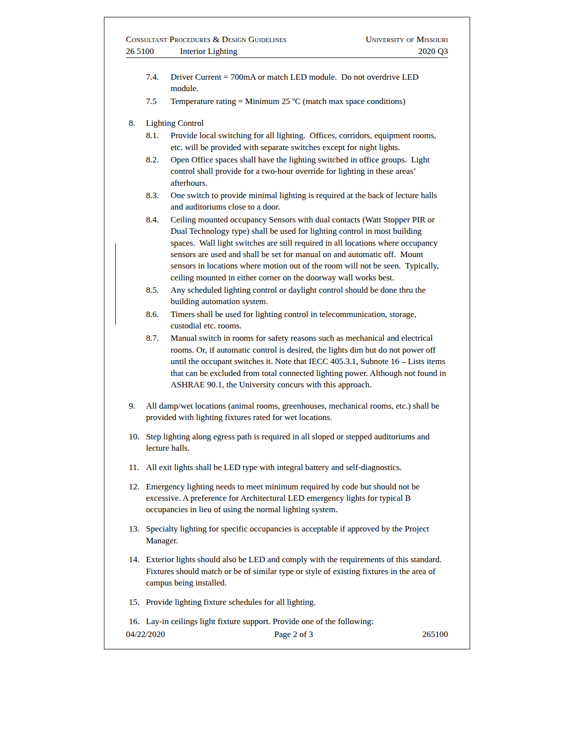Consultant Procedures & Design Guidelines
University of Missouri
26 5100 Interior Lighting
2020 Q3
7.4. Driver Current = 700mA or match LED module. Do not overdrive LED module.
7.5 Temperature rating = Minimum 25 ºC (match max space conditions)
8. Lighting Control
8.1. Provide local switching for all lighting. Offices, corridors, equipment rooms, etc. will be provided with separate switches except for night lights.
8.2. Open Office spaces shall have the lighting switched in office groups. Light control shall provide for a two-hour override for lighting in these areas’ afterhours.
8.3. One switch to provide minimal lighting is required at the back of lecture halls and auditoriums close to a door.
8.4. Ceiling mounted occupancy Sensors with dual contacts (Watt Stopper PIR or Dual Technology type) shall be used for lighting control in most building spaces. Wall light switches are still required in all locations where occupancy sensors are used and shall be set for manual on and automatic off. Mount sensors in locations where motion out of the room will not be seen. Typically, ceiling mounted in either corner on the doorway wall works best.
8.5. Any scheduled lighting control or daylight control should be done thru the building automation system.
8.6. Timers shall be used for lighting control in telecommunication, storage, custodial etc. rooms.
8.7. Manual switch in rooms for safety reasons such as mechanical and electrical rooms. Or, if automatic control is desired, the lights dim but do not power off until the occupant switches it. Note that IECC 405.3.1, Subnote 16 – Lists items that can be excluded from total connected lighting power. Although not found in ASHRAE 90.1, the University concurs with this approach.
9. All damp/wet locations (animal rooms, greenhouses, mechanical rooms, etc.) shall be provided with lighting fixtures rated for wet locations.
10. Step lighting along egress path is required in all sloped or stepped auditoriums and lecture halls.
11. All exit lights shall be LED type with integral battery and self-diagnostics.
12. Emergency lighting needs to meet minimum required by code but should not be excessive. A preference for Architectural LED emergency lights for typical B occupancies in lieu of using the normal lighting system.
13. Specialty lighting for specific occupancies is acceptable if approved by the Project Manager.
14. Exterior lights should also be LED and comply with the requirements of this standard. Fixtures should match or be of similar type or style of existing fixtures in the area of campus being installed.
15. Provide lighting fixture schedules for all lighting.
16. Lay-in ceilings light fixture support. Provide one of the following:
04/22/2020
Page 2 of 3
265100